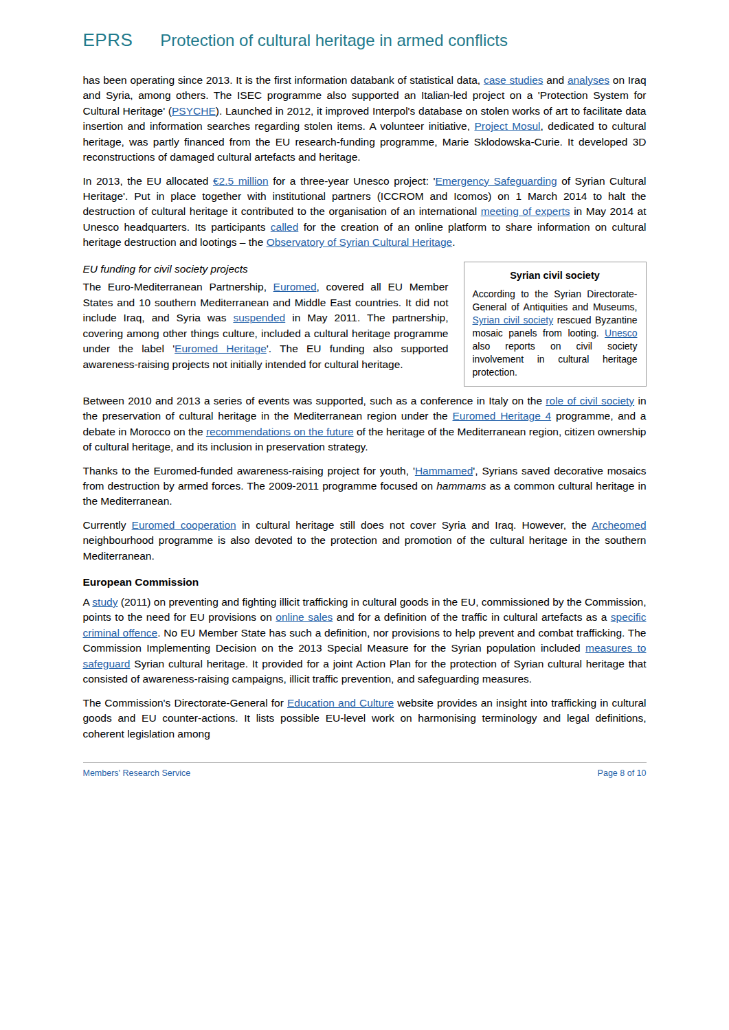EPRS
Protection of cultural heritage in armed conflicts
has been operating since 2013. It is the first information databank of statistical data, case studies and analyses on Iraq and Syria, among others. The ISEC programme also supported an Italian-led project on a 'Protection System for Cultural Heritage' (PSYCHE). Launched in 2012, it improved Interpol's database on stolen works of art to facilitate data insertion and information searches regarding stolen items. A volunteer initiative, Project Mosul, dedicated to cultural heritage, was partly financed from the EU research-funding programme, Marie Sklodowska-Curie. It developed 3D reconstructions of damaged cultural artefacts and heritage.
In 2013, the EU allocated €2.5 million for a three-year Unesco project: 'Emergency Safeguarding of Syrian Cultural Heritage'. Put in place together with institutional partners (ICCROM and Icomos) on 1 March 2014 to halt the destruction of cultural heritage it contributed to the organisation of an international meeting of experts in May 2014 at Unesco headquarters. Its participants called for the creation of an online platform to share information on cultural heritage destruction and lootings – the Observatory of Syrian Cultural Heritage.
Syrian civil society
According to the Syrian Directorate-General of Antiquities and Museums, Syrian civil society rescued Byzantine mosaic panels from looting. Unesco also reports on civil society involvement in cultural heritage protection.
EU funding for civil society projects
The Euro-Mediterranean Partnership, Euromed, covered all EU Member States and 10 southern Mediterranean and Middle East countries. It did not include Iraq, and Syria was suspended in May 2011. The partnership, covering among other things culture, included a cultural heritage programme under the label 'Euromed Heritage'. The EU funding also supported awareness-raising projects not initially intended for cultural heritage.
Between 2010 and 2013 a series of events was supported, such as a conference in Italy on the role of civil society in the preservation of cultural heritage in the Mediterranean region under the Euromed Heritage 4 programme, and a debate in Morocco on the recommendations on the future of the heritage of the Mediterranean region, citizen ownership of cultural heritage, and its inclusion in preservation strategy.
Thanks to the Euromed-funded awareness-raising project for youth, 'Hammamed', Syrians saved decorative mosaics from destruction by armed forces. The 2009-2011 programme focused on hammams as a common cultural heritage in the Mediterranean.
Currently Euromed cooperation in cultural heritage still does not cover Syria and Iraq. However, the Archeomed neighbourhood programme is also devoted to the protection and promotion of the cultural heritage in the southern Mediterranean.
European Commission
A study (2011) on preventing and fighting illicit trafficking in cultural goods in the EU, commissioned by the Commission, points to the need for EU provisions on online sales and for a definition of the traffic in cultural artefacts as a specific criminal offence. No EU Member State has such a definition, nor provisions to help prevent and combat trafficking. The Commission Implementing Decision on the 2013 Special Measure for the Syrian population included measures to safeguard Syrian cultural heritage. It provided for a joint Action Plan for the protection of Syrian cultural heritage that consisted of awareness-raising campaigns, illicit traffic prevention, and safeguarding measures.
The Commission's Directorate-General for Education and Culture website provides an insight into trafficking in cultural goods and EU counter-actions. It lists possible EU-level work on harmonising terminology and legal definitions, coherent legislation among
Members' Research Service Page 8 of 10